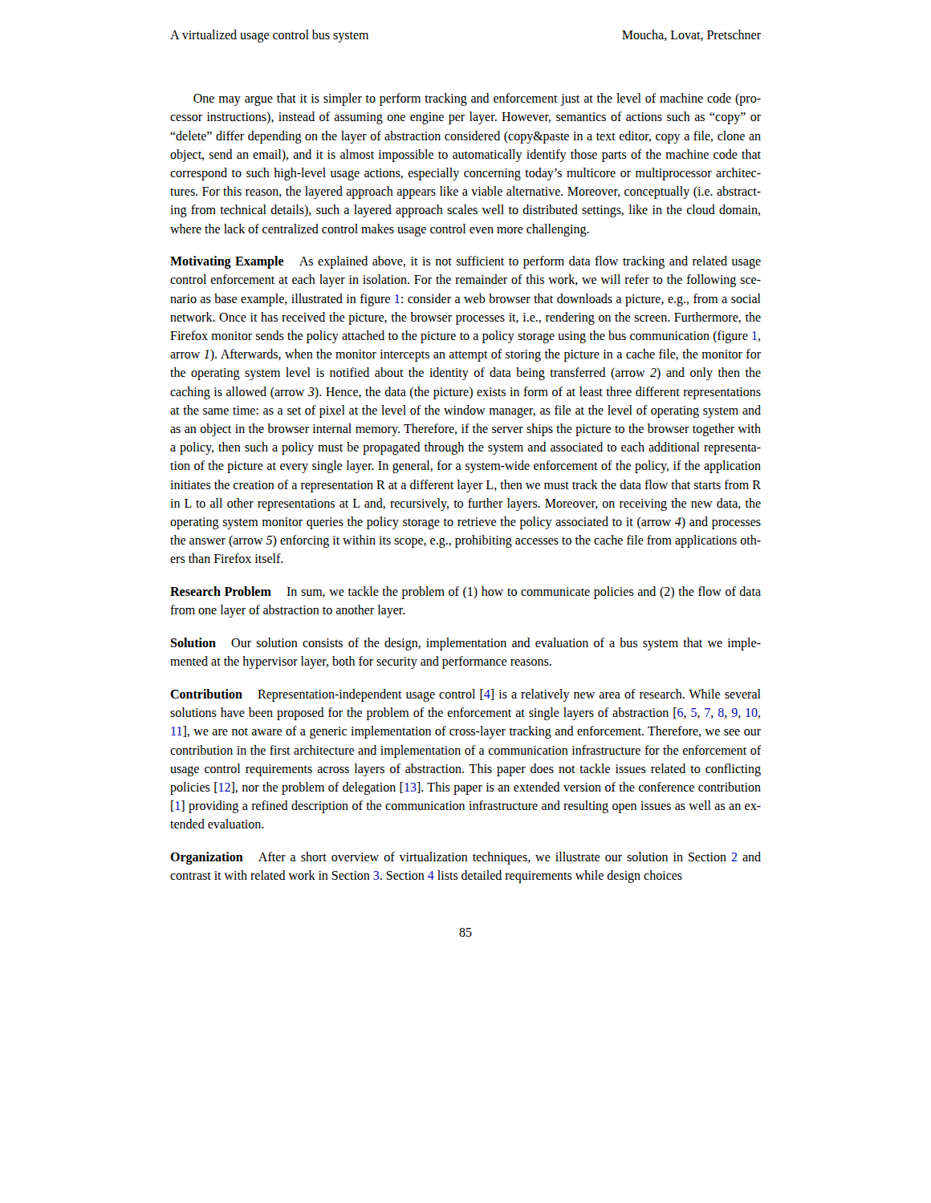A virtualized usage control bus system
Moucha, Lovat, Pretschner
One may argue that it is simpler to perform tracking and enforcement just at the level of machine code (processor instructions), instead of assuming one engine per layer. However, semantics of actions such as “copy” or “delete” differ depending on the layer of abstraction considered (copy&paste in a text editor, copy a file, clone an object, send an email), and it is almost impossible to automatically identify those parts of the machine code that correspond to such high-level usage actions, especially concerning today’s multicore or multiprocessor architectures. For this reason, the layered approach appears like a viable alternative. Moreover, conceptually (i.e. abstracting from technical details), such a layered approach scales well to distributed settings, like in the cloud domain, where the lack of centralized control makes usage control even more challenging.
Motivating Example As explained above, it is not sufficient to perform data flow tracking and related usage control enforcement at each layer in isolation. For the remainder of this work, we will refer to the following scenario as base example, illustrated in figure 1: consider a web browser that downloads a picture, e.g., from a social network. Once it has received the picture, the browser processes it, i.e., rendering on the screen. Furthermore, the Firefox monitor sends the policy attached to the picture to a policy storage using the bus communication (figure 1, arrow 1). Afterwards, when the monitor intercepts an attempt of storing the picture in a cache file, the monitor for the operating system level is notified about the identity of data being transferred (arrow 2) and only then the caching is allowed (arrow 3). Hence, the data (the picture) exists in form of at least three different representations at the same time: as a set of pixel at the level of the window manager, as file at the level of operating system and as an object in the browser internal memory. Therefore, if the server ships the picture to the browser together with a policy, then such a policy must be propagated through the system and associated to each additional representation of the picture at every single layer. In general, for a system-wide enforcement of the policy, if the application initiates the creation of a representation R at a different layer L, then we must track the data flow that starts from R in L to all other representations at L and, recursively, to further layers. Moreover, on receiving the new data, the operating system monitor queries the policy storage to retrieve the policy associated to it (arrow 4) and processes the answer (arrow 5) enforcing it within its scope, e.g., prohibiting accesses to the cache file from applications others than Firefox itself.
Research Problem In sum, we tackle the problem of (1) how to communicate policies and (2) the flow of data from one layer of abstraction to another layer.
Solution Our solution consists of the design, implementation and evaluation of a bus system that we implemented at the hypervisor layer, both for security and performance reasons.
Contribution Representation-independent usage control [4] is a relatively new area of research. While several solutions have been proposed for the problem of the enforcement at single layers of abstraction [6, 5, 7, 8, 9, 10, 11], we are not aware of a generic implementation of cross-layer tracking and enforcement. Therefore, we see our contribution in the first architecture and implementation of a communication infrastructure for the enforcement of usage control requirements across layers of abstraction. This paper does not tackle issues related to conflicting policies [12], nor the problem of delegation [13]. This paper is an extended version of the conference contribution [1] providing a refined description of the communication infrastructure and resulting open issues as well as an extended evaluation.
Organization After a short overview of virtualization techniques, we illustrate our solution in Section 2 and contrast it with related work in Section 3. Section 4 lists detailed requirements while design choices
85